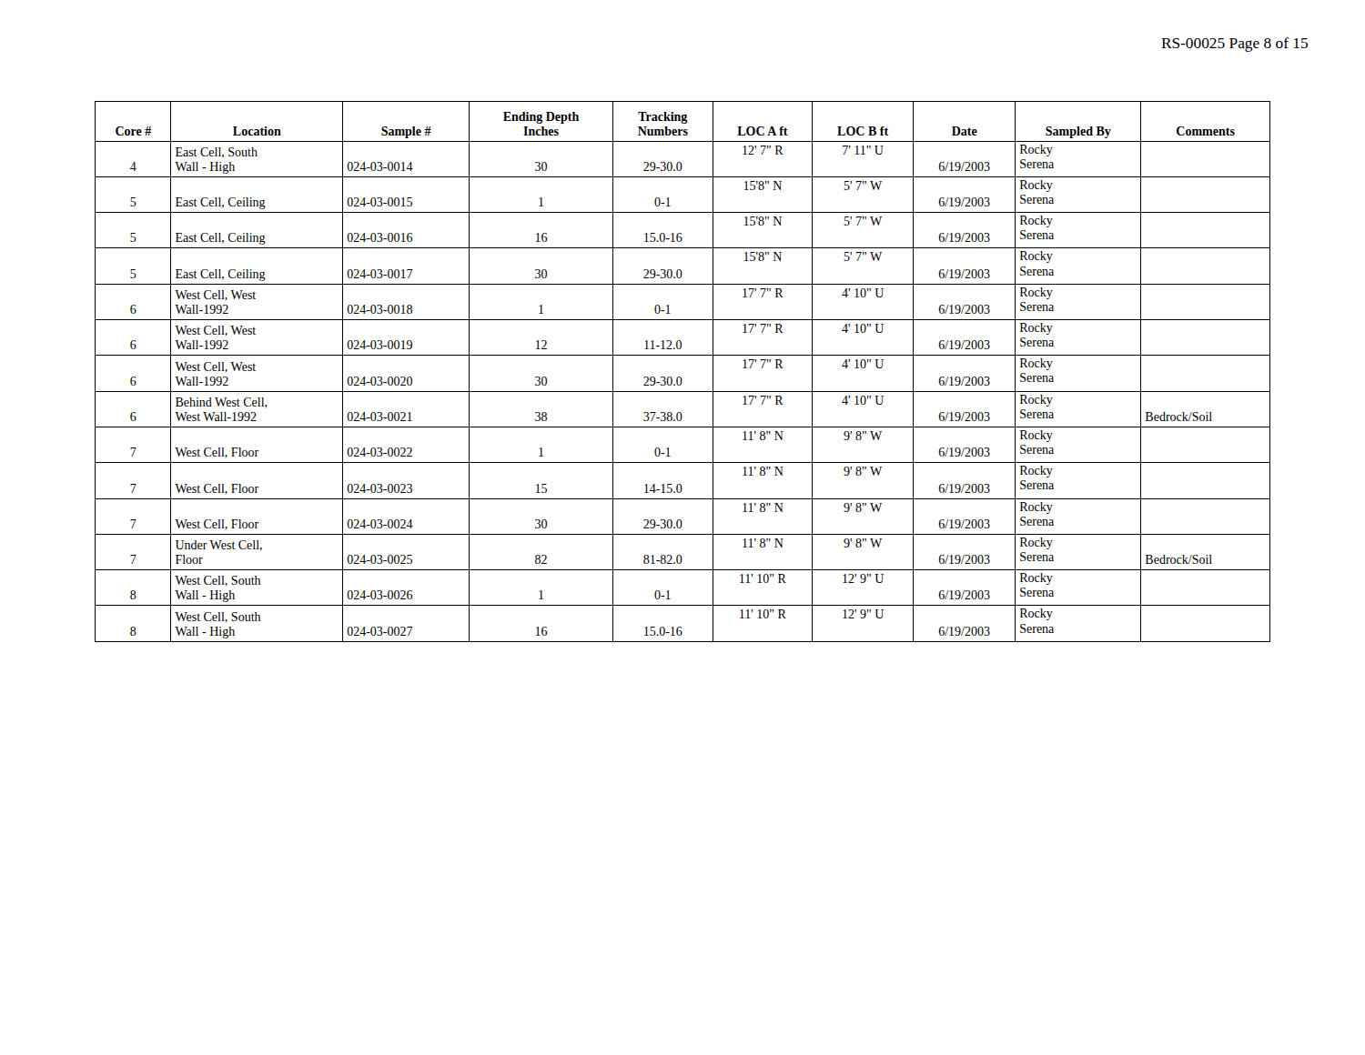RS-00025 Page 8 of 15
| Core # | Location | Sample # | Ending Depth Inches | Tracking Numbers | LOC A ft | LOC B ft | Date | Sampled By | Comments |
| --- | --- | --- | --- | --- | --- | --- | --- | --- | --- |
| 4 | East Cell, South Wall - High | 024-03-0014 | 30 | 29-30.0 | 12' 7" R | 7' 11" U | 6/19/2003 | Rocky Serena | |
| 5 | East Cell, Ceiling | 024-03-0015 | 1 | 0-1 | 15'8" N | 5' 7" W | 6/19/2003 | Rocky Serena | |
| 5 | East Cell, Ceiling | 024-03-0016 | 16 | 15.0-16 | 15'8" N | 5' 7" W | 6/19/2003 | Rocky Serena | |
| 5 | East Cell, Ceiling | 024-03-0017 | 30 | 29-30.0 | 15'8" N | 5' 7" W | 6/19/2003 | Rocky Serena | |
| 6 | West Cell, West Wall-1992 | 024-03-0018 | 1 | 0-1 | 17' 7" R | 4' 10" U | 6/19/2003 | Rocky Serena | |
| 6 | West Cell, West Wall-1992 | 024-03-0019 | 12 | 11-12.0 | 17' 7" R | 4' 10" U | 6/19/2003 | Rocky Serena | |
| 6 | West Cell, West Wall-1992 | 024-03-0020 | 30 | 29-30.0 | 17' 7" R | 4' 10" U | 6/19/2003 | Rocky Serena | |
| 6 | Behind West Cell, West Wall-1992 | 024-03-0021 | 38 | 37-38.0 | 17' 7" R | 4' 10" U | 6/19/2003 | Rocky Serena | Bedrock/Soil |
| 7 | West Cell, Floor | 024-03-0022 | 1 | 0-1 | 11' 8" N | 9' 8" W | 6/19/2003 | Rocky Serena | |
| 7 | West Cell, Floor | 024-03-0023 | 15 | 14-15.0 | 11' 8" N | 9' 8" W | 6/19/2003 | Rocky Serena | |
| 7 | West Cell, Floor | 024-03-0024 | 30 | 29-30.0 | 11' 8" N | 9' 8" W | 6/19/2003 | Rocky Serena | |
| 7 | Under West Cell, Floor | 024-03-0025 | 82 | 81-82.0 | 11' 8" N | 9' 8" W | 6/19/2003 | Rocky Serena | Bedrock/Soil |
| 8 | West Cell, South Wall - High | 024-03-0026 | 1 | 0-1 | 11' 10" R | 12' 9" U | 6/19/2003 | Rocky Serena | |
| 8 | West Cell, South Wall - High | 024-03-0027 | 16 | 15.0-16 | 11' 10" R | 12' 9" U | 6/19/2003 | Rocky Serena | |